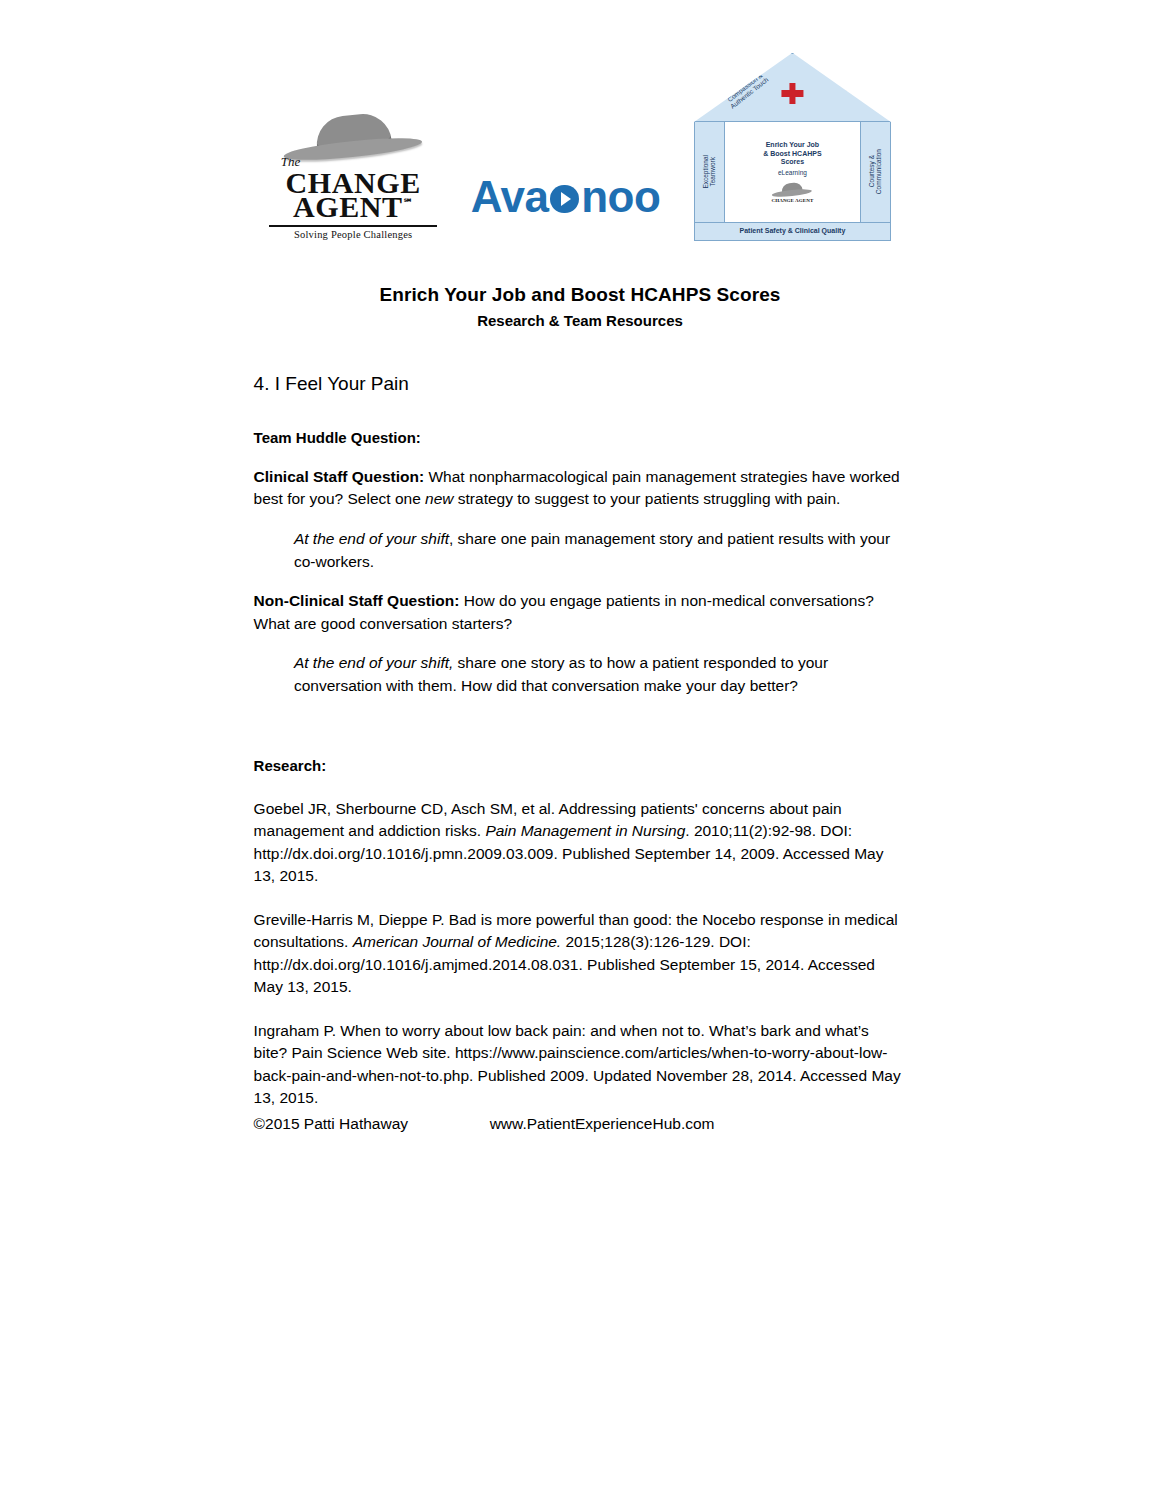The
CHANGE
AGENT℠
Solving People Challenges
Ava noo
Compassion &
Authentic Touch
Respect
Exceptional
Teamwork
Enrich Your Job
& Boost HCAHPS
Scores
eLearning
CHANGE AGENT
Courtesy &
Communication
Patient Safety & Clinical Quality
Enrich Your Job and Boost HCAHPS Scores
Research & Team Resources
4. I Feel Your Pain
Team Huddle Question:
Clinical Staff Question: What nonpharmacological pain management strategies have worked best for you? Select one new strategy to suggest to your patients struggling with pain.
At the end of your shift, share one pain management story and patient results with your co-workers.
Non-Clinical Staff Question: How do you engage patients in non-medical conversations? What are good conversation starters?
At the end of your shift, share one story as to how a patient responded to your conversation with them. How did that conversation make your day better?
Research:
Goebel JR, Sherbourne CD, Asch SM, et al. Addressing patients' concerns about pain management and addiction risks. Pain Management in Nursing. 2010;11(2):92-98. DOI: http://dx.doi.org/10.1016/j.pmn.2009.03.009. Published September 14, 2009. Accessed May 13, 2015.
Greville-Harris M, Dieppe P. Bad is more powerful than good: the Nocebo response in medical consultations. American Journal of Medicine. 2015;128(3):126-129. DOI: http://dx.doi.org/10.1016/j.amjmed.2014.08.031. Published September 15, 2014. Accessed May 13, 2015.
Ingraham P. When to worry about low back pain: and when not to. What’s bark and what’s bite? Pain Science Web site. https://www.painscience.com/articles/when-to-worry-about-low-back-pain-and-when-not-to.php. Published 2009. Updated November 28, 2014. Accessed May 13, 2015.
©2015 Patti Hathaway
www.PatientExperienceHub.com